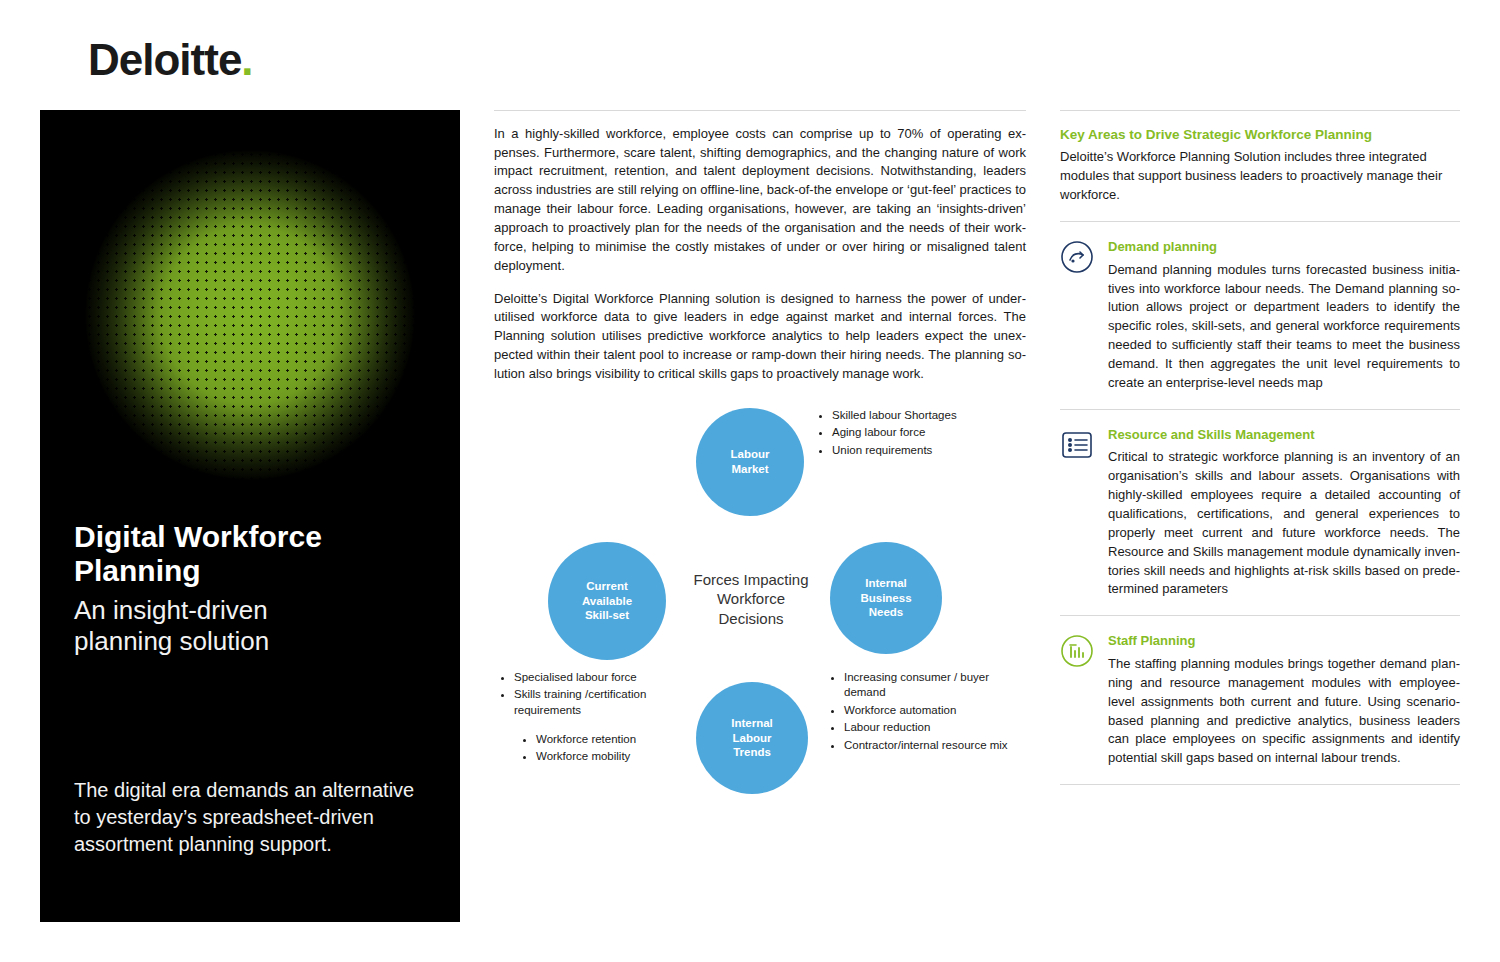Deloitte.
Digital Workforce
Planning
An insight-driven
planning solution
The digital era demands an alternative to yesterday’s spreadsheet-driven assortment planning support.
In a highly-skilled workforce, employee costs can comprise up to 70% of operating expenses. Furthermore, scare talent, shifting demographics, and the changing nature of work impact recruitment, retention, and talent deployment decisions. Notwithstanding, leaders across industries are still relying on offline-line, back-of-the envelope or ‘gut-feel’ practices to manage their labour force. Leading organisations, however, are taking an ‘insights-driven’ approach to proactively plan for the needs of the organisation and the needs of their workforce, helping to minimise the costly mistakes of under or over hiring or misaligned talent deployment.
Deloitte’s Digital Workforce Planning solution is designed to harness the power of underutilised workforce data to give leaders in edge against market and internal forces. The Planning solution utilises predictive workforce analytics to help leaders expect the unexpected within their talent pool to increase or ramp-down their hiring needs. The planning solution also brings visibility to critical skills gaps to proactively manage work.
Labour
Market
Current
Available
Skill-set
Internal
Business
Needs
Internal
Labour
Trends
Forces Impacting
Workforce
Decisions
Skilled labour Shortages
Aging labour force
Union requirements
Specialised labour force
Skills training /certification requirements
Workforce retention
Workforce mobility
Increasing consumer / buyer demand
Workforce automation
Labour reduction
Contractor/internal resource mix
Key Areas to Drive Strategic Workforce Planning
Deloitte’s Workforce Planning Solution includes three integrated modules that support business leaders to proactively manage their workforce.
Demand planning
Demand planning modules turns forecasted business initiatives into workforce labour needs. The Demand planning solution allows project or department leaders to identify the specific roles, skill-sets, and general workforce requirements needed to sufficiently staff their teams to meet the business demand. It then aggregates the unit level requirements to create an enterprise-level needs map
Resource and Skills Management
Critical to strategic workforce planning is an inventory of an organisation’s skills and labour assets. Organisations with highly-skilled employees require a detailed accounting of qualifications, certifications, and general experiences to properly meet current and future workforce needs. The Resource and Skills management module dynamically inventories skill needs and highlights at-risk skills based on predetermined parameters
Staff Planning
The staffing planning modules brings together demand planning and resource management modules with employee-level assignments both current and future. Using scenario-based planning and predictive analytics, business leaders can place employees on specific assignments and identify potential skill gaps based on internal labour trends.